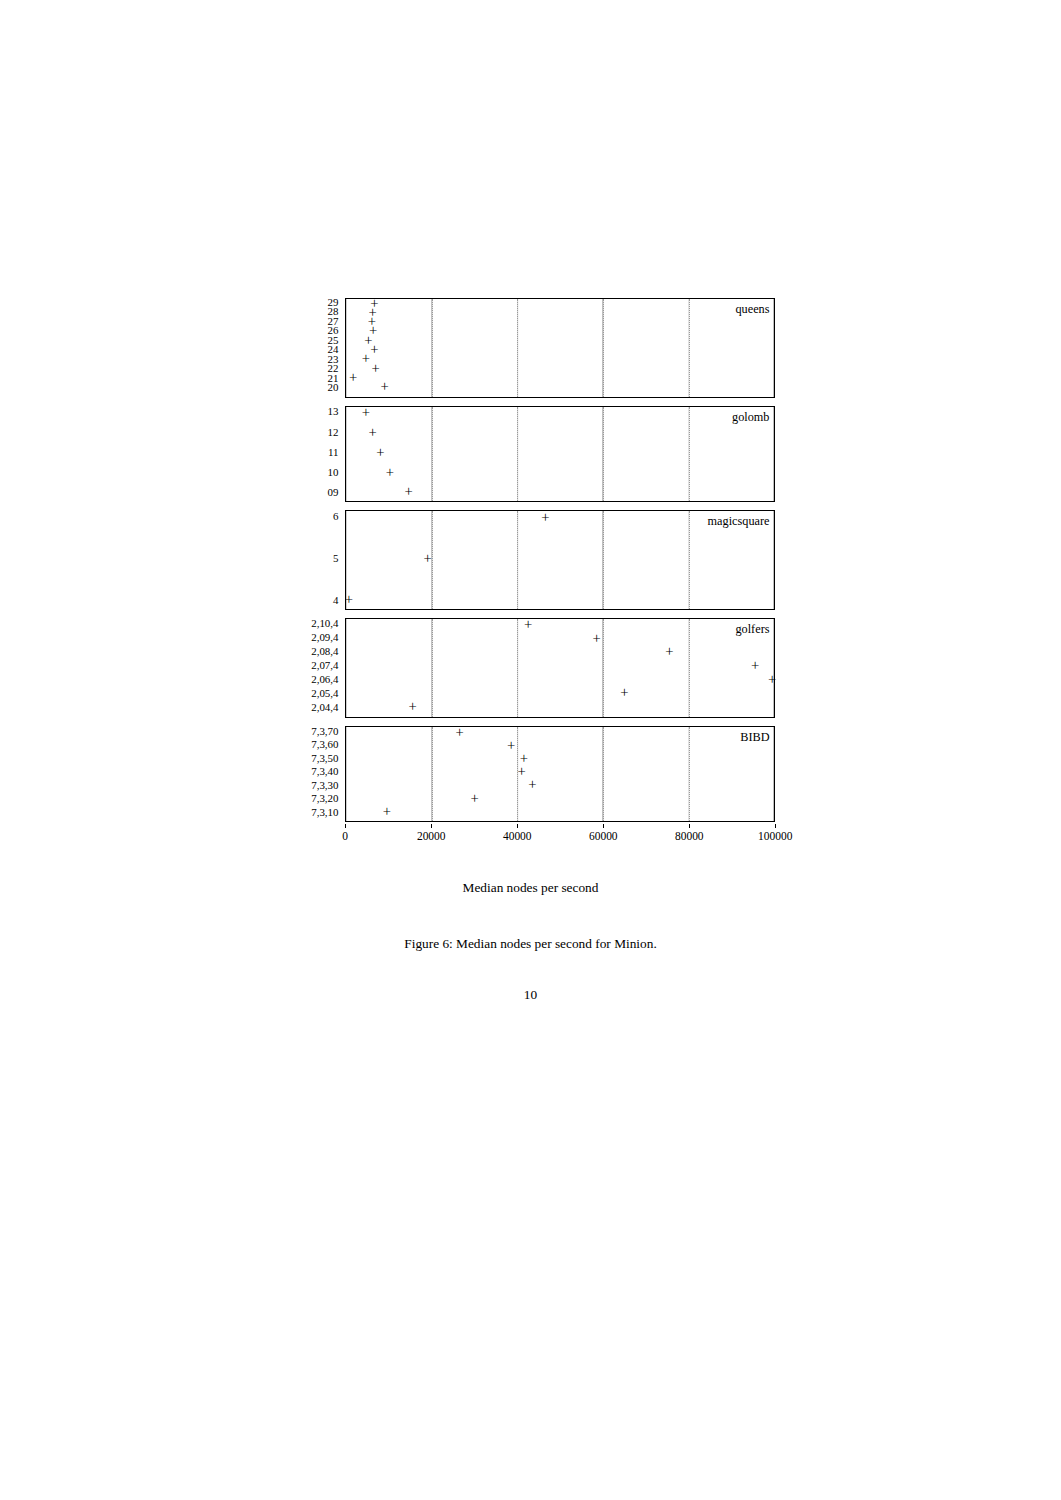29 28 27 26 25 24 23 22 21 20
queens
13 12 11 10 09
golomb
6 5 4
magicsquare
2,10,4 2,09,4 2,08,4 2,07,4 2,06,4 2,05,4 2,04,4
golfers
7,3,70 7,3,60 7,3,50 7,3,40 7,3,30 7,3,20 7,3,10
BIBD
0 20000 40000 60000 80000 100000
Median nodes per second
Figure 6: Median nodes per second for Minion.
10